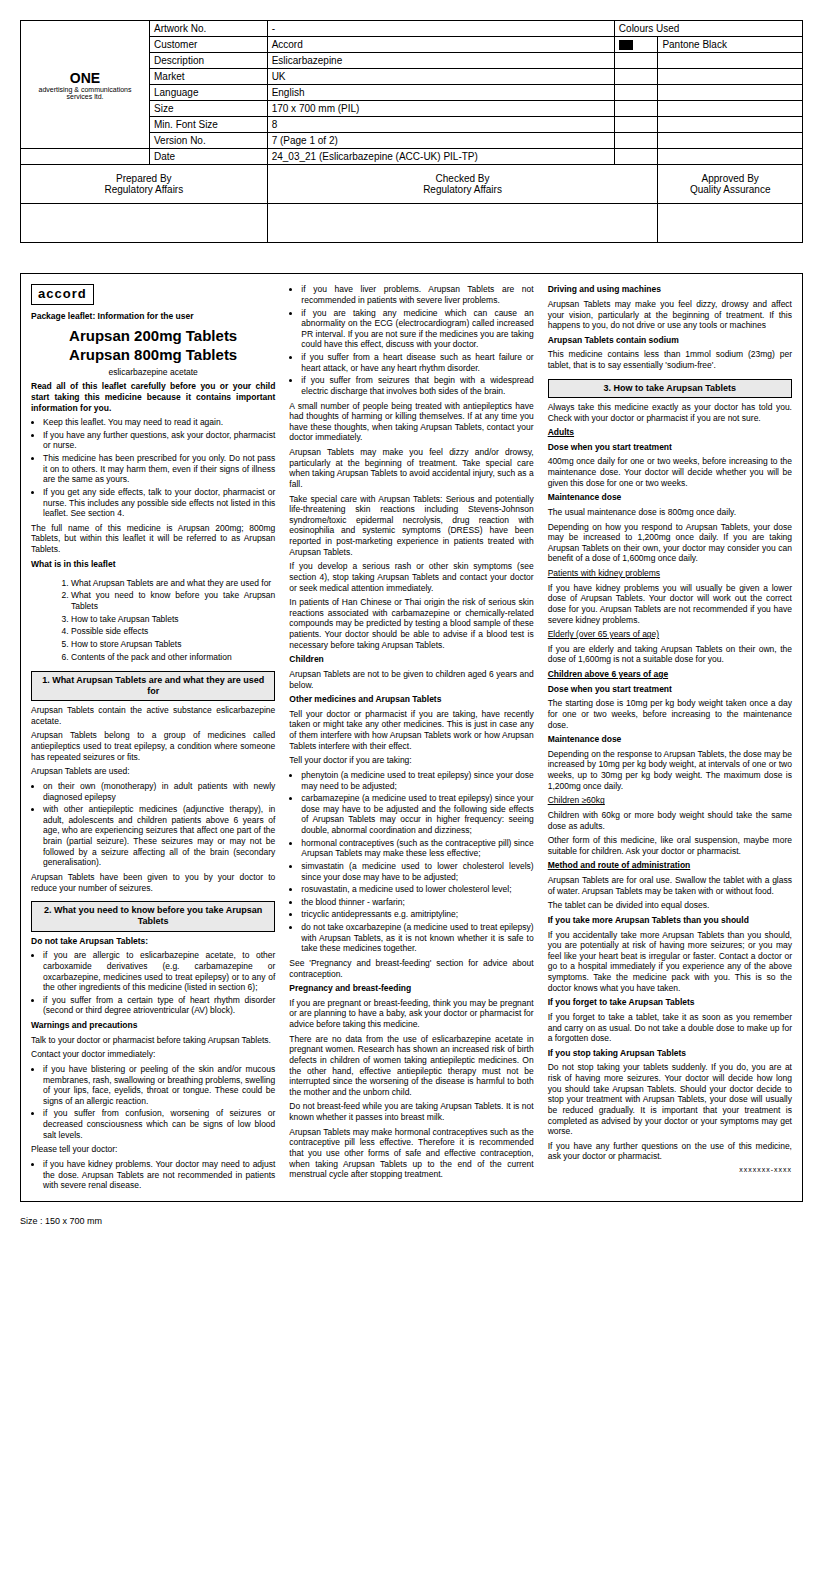| ONE advertising & communications services ltd. | Artwork No. | - | Colours Used |
| Customer | Accord | | Pantone Black |
| Description | Eslicarbazepine | | |
| Market | UK | | |
| Language | English | | |
| Size | 170 x 700 mm (PIL) | | |
| Min. Font Size | 8 | | |
| Version No. | 7 (Page 1 of 2) | | |
| | Date | 24_03_21 (Eslicarbazepine (ACC-UK) PIL-TP) | | |
| Prepared By Regulatory Affairs | Checked By Regulatory Affairs | Approved By Quality Assurance |
Placement for Pharmacode no. Placement for Pharmacode no. Placement for internal code no.
accord
Package leaflet: Information for the user
Arupsan 200mg Tablets
Arupsan 800mg Tablets
eslicarbazepine acetate
Read all of this leaflet carefully before you or your child start taking this medicine because it contains important information for you.
Keep this leaflet. You may need to read it again.
If you have any further questions, ask your doctor, pharmacist or nurse.
This medicine has been prescribed for you only. Do not pass it on to others. It may harm them, even if their signs of illness are the same as yours.
If you get any side effects, talk to your doctor, pharmacist or nurse. This includes any possible side effects not listed in this leaflet. See section 4.
The full name of this medicine is Arupsan 200mg; 800mg Tablets, but within this leaflet it will be referred to as Arupsan Tablets.
What is in this leaflet
What Arupsan Tablets are and what they are used for
What you need to know before you take Arupsan Tablets
How to take Arupsan Tablets
Possible side effects
How to store Arupsan Tablets
Contents of the pack and other information
1. What Arupsan Tablets are and what they are used for
Arupsan Tablets contain the active substance eslicarbazepine acetate.
Arupsan Tablets belong to a group of medicines called antiepileptics used to treat epilepsy, a condition where someone has repeated seizures or fits.
Arupsan Tablets are used:
on their own (monotherapy) in adult patients with newly diagnosed epilepsy
with other antiepileptic medicines (adjunctive therapy), in adult, adolescents and children patients above 6 years of age, who are experiencing seizures that affect one part of the brain (partial seizure). These seizures may or may not be followed by a seizure affecting all of the brain (secondary generalisation).
Arupsan Tablets have been given to you by your doctor to reduce your number of seizures.
2. What you need to know before you take Arupsan Tablets
Do not take Arupsan Tablets:
if you are allergic to eslicarbazepine acetate, to other carboxamide derivatives (e.g. carbamazepine or oxcarbazepine, medicines used to treat epilepsy) or to any of the other ingredients of this medicine (listed in section 6);
if you suffer from a certain type of heart rhythm disorder (second or third degree atrioventricular (AV) block).
Warnings and precautions
Talk to your doctor or pharmacist before taking Arupsan Tablets.
Contact your doctor immediately:
if you have blistering or peeling of the skin and/or mucous membranes, rash, swallowing or breathing problems, swelling of your lips, face, eyelids, throat or tongue. These could be signs of an allergic reaction.
if you suffer from confusion, worsening of seizures or decreased consciousness which can be signs of low blood salt levels.
Please tell your doctor:
if you have kidney problems. Your doctor may need to adjust the dose. Arupsan Tablets are not recommended in patients with severe renal disease.
if you have liver problems. Arupsan Tablets are not recommended in patients with severe liver problems.
if you are taking any medicine which can cause an abnormality on the ECG (electrocardiogram) called increased PR interval. If you are not sure if the medicines you are taking could have this effect, discuss with your doctor.
if you suffer from a heart disease such as heart failure or heart attack, or have any heart rhythm disorder.
if you suffer from seizures that begin with a widespread electric discharge that involves both sides of the brain.
A small number of people being treated with antiepileptics have had thoughts of harming or killing themselves. If at any time you have these thoughts, when taking Arupsan Tablets, contact your doctor immediately.
Arupsan Tablets may make you feel dizzy and/or drowsy, particularly at the beginning of treatment. Take special care when taking Arupsan Tablets to avoid accidental injury, such as a fall.
Take special care with Arupsan Tablets: Serious and potentially life-threatening skin reactions including Stevens-Johnson syndrome/toxic epidermal necrolysis, drug reaction with eosinophilia and systemic symptoms (DRESS) have been reported in post-marketing experience in patients treated with Arupsan Tablets.
If you develop a serious rash or other skin symptoms (see section 4), stop taking Arupsan Tablets and contact your doctor or seek medical attention immediately.
In patients of Han Chinese or Thai origin the risk of serious skin reactions associated with carbamazepine or chemically-related compounds may be predicted by testing a blood sample of these patients. Your doctor should be able to advise if a blood test is necessary before taking Arupsan Tablets.
Children
Arupsan Tablets are not to be given to children aged 6 years and below.
Other medicines and Arupsan Tablets
Tell your doctor or pharmacist if you are taking, have recently taken or might take any other medicines. This is just in case any of them interfere with how Arupsan Tablets work or how Arupsan Tablets interfere with their effect.
Tell your doctor if you are taking:
phenytoin (a medicine used to treat epilepsy) since your dose may need to be adjusted;
carbamazepine (a medicine used to treat epilepsy) since your dose may have to be adjusted and the following side effects of Arupsan Tablets may occur in higher frequency: seeing double, abnormal coordination and dizziness;
hormonal contraceptives (such as the contraceptive pill) since Arupsan Tablets may make these less effective;
simvastatin (a medicine used to lower cholesterol levels) since your dose may have to be adjusted;
rosuvastatin, a medicine used to lower cholesterol level;
the blood thinner - warfarin;
tricyclic antidepressants e.g. amitriptyline;
do not take oxcarbazepine (a medicine used to treat epilepsy) with Arupsan Tablets, as it is not known whether it is safe to take these medicines together.
See 'Pregnancy and breast-feeding' section for advice about contraception.
Pregnancy and breast-feeding
If you are pregnant or breast-feeding, think you may be pregnant or are planning to have a baby, ask your doctor or pharmacist for advice before taking this medicine.
There are no data from the use of eslicarbazepine acetate in pregnant women. Research has shown an increased risk of birth defects in children of women taking antiepileptic medicines. On the other hand, effective antiepileptic therapy must not be interrupted since the worsening of the disease is harmful to both the mother and the unborn child.
Do not breast-feed while you are taking Arupsan Tablets. It is not known whether it passes into breast milk.
Arupsan Tablets may make hormonal contraceptives such as the contraceptive pill less effective. Therefore it is recommended that you use other forms of safe and effective contraception, when taking Arupsan Tablets up to the end of the current menstrual cycle after stopping treatment.
Driving and using machines
Arupsan Tablets may make you feel dizzy, drowsy and affect your vision, particularly at the beginning of treatment. If this happens to you, do not drive or use any tools or machines
Arupsan Tablets contain sodium
This medicine contains less than 1mmol sodium (23mg) per tablet, that is to say essentially 'sodium-free'.
3. How to take Arupsan Tablets
Always take this medicine exactly as your doctor has told you. Check with your doctor or pharmacist if you are not sure.
Adults
Dose when you start treatment
400mg once daily for one or two weeks, before increasing to the maintenance dose. Your doctor will decide whether you will be given this dose for one or two weeks.
Maintenance dose
The usual maintenance dose is 800mg once daily.
Depending on how you respond to Arupsan Tablets, your dose may be increased to 1,200mg once daily. If you are taking Arupsan Tablets on their own, your doctor may consider you can benefit of a dose of 1,600mg once daily.
Patients with kidney problems
If you have kidney problems you will usually be given a lower dose of Arupsan Tablets. Your doctor will work out the correct dose for you. Arupsan Tablets are not recommended if you have severe kidney problems.
Elderly (over 65 years of age)
If you are elderly and taking Arupsan Tablets on their own, the dose of 1,600mg is not a suitable dose for you.
Children above 6 years of age
Dose when you start treatment
The starting dose is 10mg per kg body weight taken once a day for one or two weeks, before increasing to the maintenance dose.
Maintenance dose
Depending on the response to Arupsan Tablets, the dose may be increased by 10mg per kg body weight, at intervals of one or two weeks, up to 30mg per kg body weight. The maximum dose is 1,200mg once daily.
Children ≥60kg
Children with 60kg or more body weight should take the same dose as adults.
Other form of this medicine, like oral suspension, maybe more suitable for children. Ask your doctor or pharmacist.
Method and route of administration
Arupsan Tablets are for oral use. Swallow the tablet with a glass of water. Arupsan Tablets may be taken with or without food.
The tablet can be divided into equal doses.
If you take more Arupsan Tablets than you should
If you accidentally take more Arupsan Tablets than you should, you are potentially at risk of having more seizures; or you may feel like your heart beat is irregular or faster. Contact a doctor or go to a hospital immediately if you experience any of the above symptoms. Take the medicine pack with you. This is so the doctor knows what you have taken.
If you forget to take Arupsan Tablets
If you forget to take a tablet, take it as soon as you remember and carry on as usual. Do not take a double dose to make up for a forgotten dose.
If you stop taking Arupsan Tablets
Do not stop taking your tablets suddenly. If you do, you are at risk of having more seizures. Your doctor will decide how long you should take Arupsan Tablets. Should your doctor decide to stop your treatment with Arupsan Tablets, your dose will usually be reduced gradually. It is important that your treatment is completed as advised by your doctor or your symptoms may get worse.
If you have any further questions on the use of this medicine, ask your doctor or pharmacist.
xxxxxxx-xxxx
Size : 150 x 700 mm